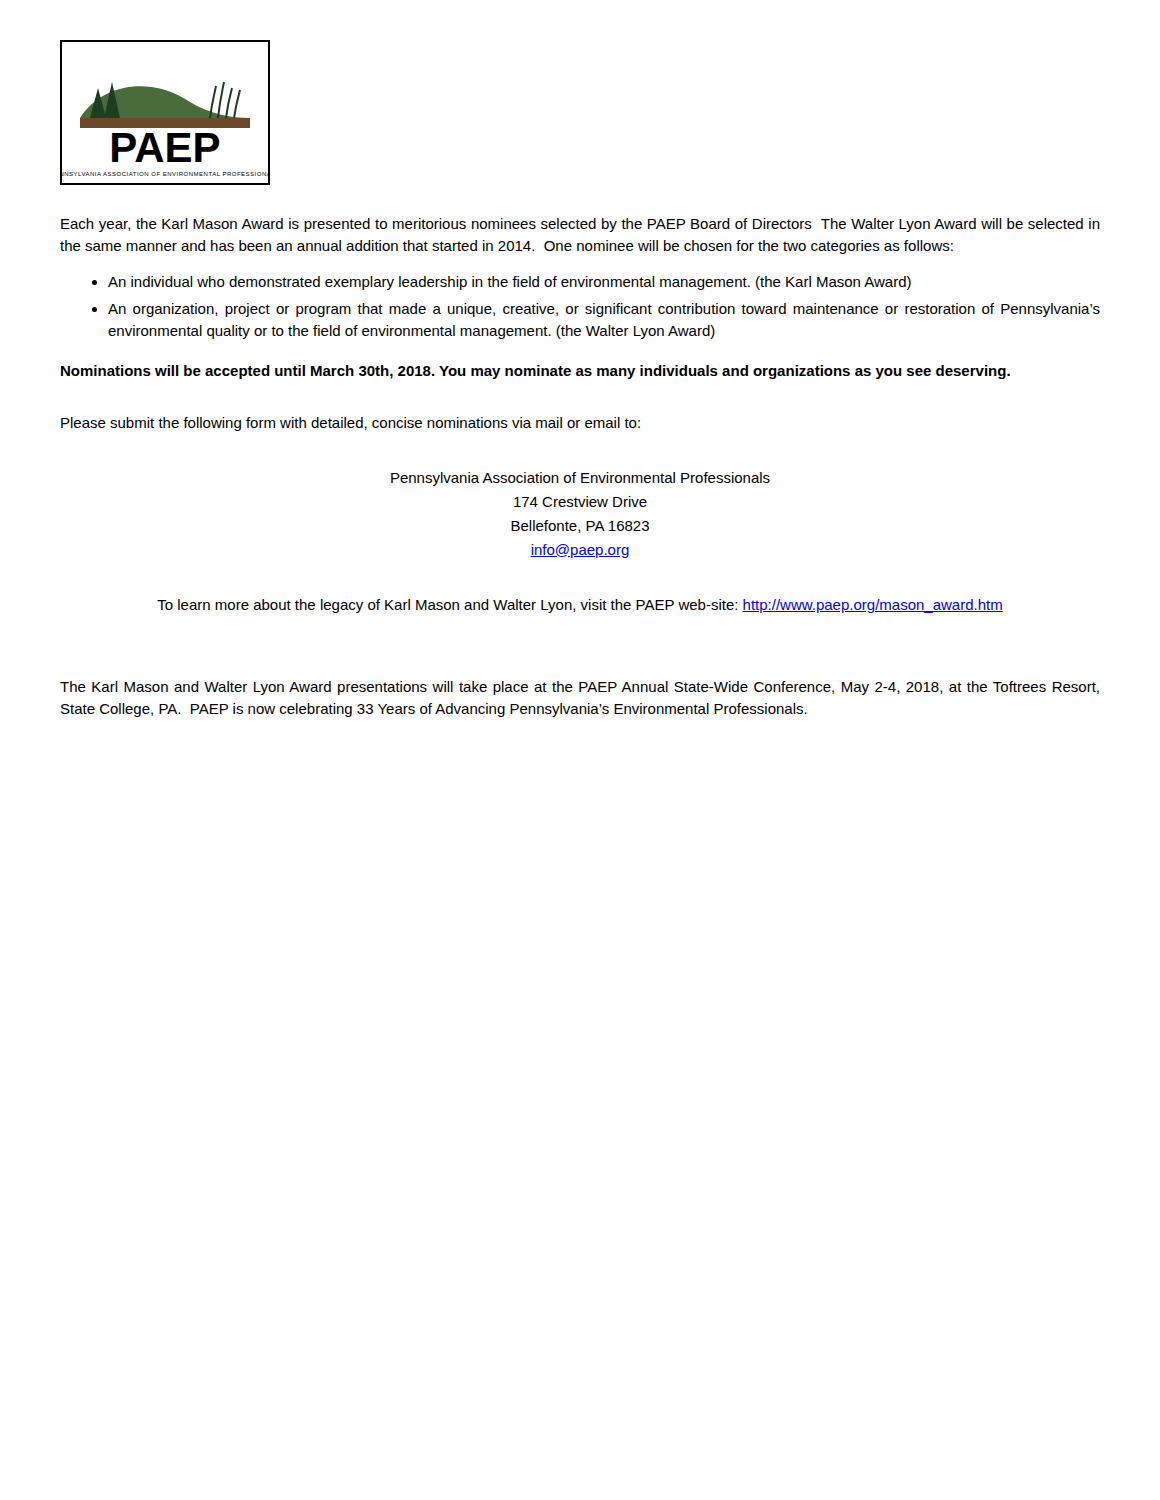PAEP PENNSYLVANIA ASSOCIATION OF ENVIRONMENTAL PROFESSIONALS
Each year, the Karl Mason Award is presented to meritorious nominees selected by the PAEP Board of Directors The Walter Lyon Award will be selected in the same manner and has been an annual addition that started in 2014. One nominee will be chosen for the two categories as follows:
An individual who demonstrated exemplary leadership in the field of environmental management. (the Karl Mason Award)
An organization, project or program that made a unique, creative, or significant contribution toward maintenance or restoration of Pennsylvania’s environmental quality or to the field of environmental management. (the Walter Lyon Award)
Nominations will be accepted until March 30th, 2018. You may nominate as many individuals and organizations as you see deserving.
Please submit the following form with detailed, concise nominations via mail or email to:
Pennsylvania Association of Environmental Professionals
174 Crestview Drive
Bellefonte, PA 16823
info@paep.org
To learn more about the legacy of Karl Mason and Walter Lyon, visit the PAEP web-site: http://www.paep.org/mason_award.htm
The Karl Mason and Walter Lyon Award presentations will take place at the PAEP Annual State-Wide Conference, May 2-4, 2018, at the Toftrees Resort, State College, PA. PAEP is now celebrating 33 Years of Advancing Pennsylvania’s Environmental Professionals.